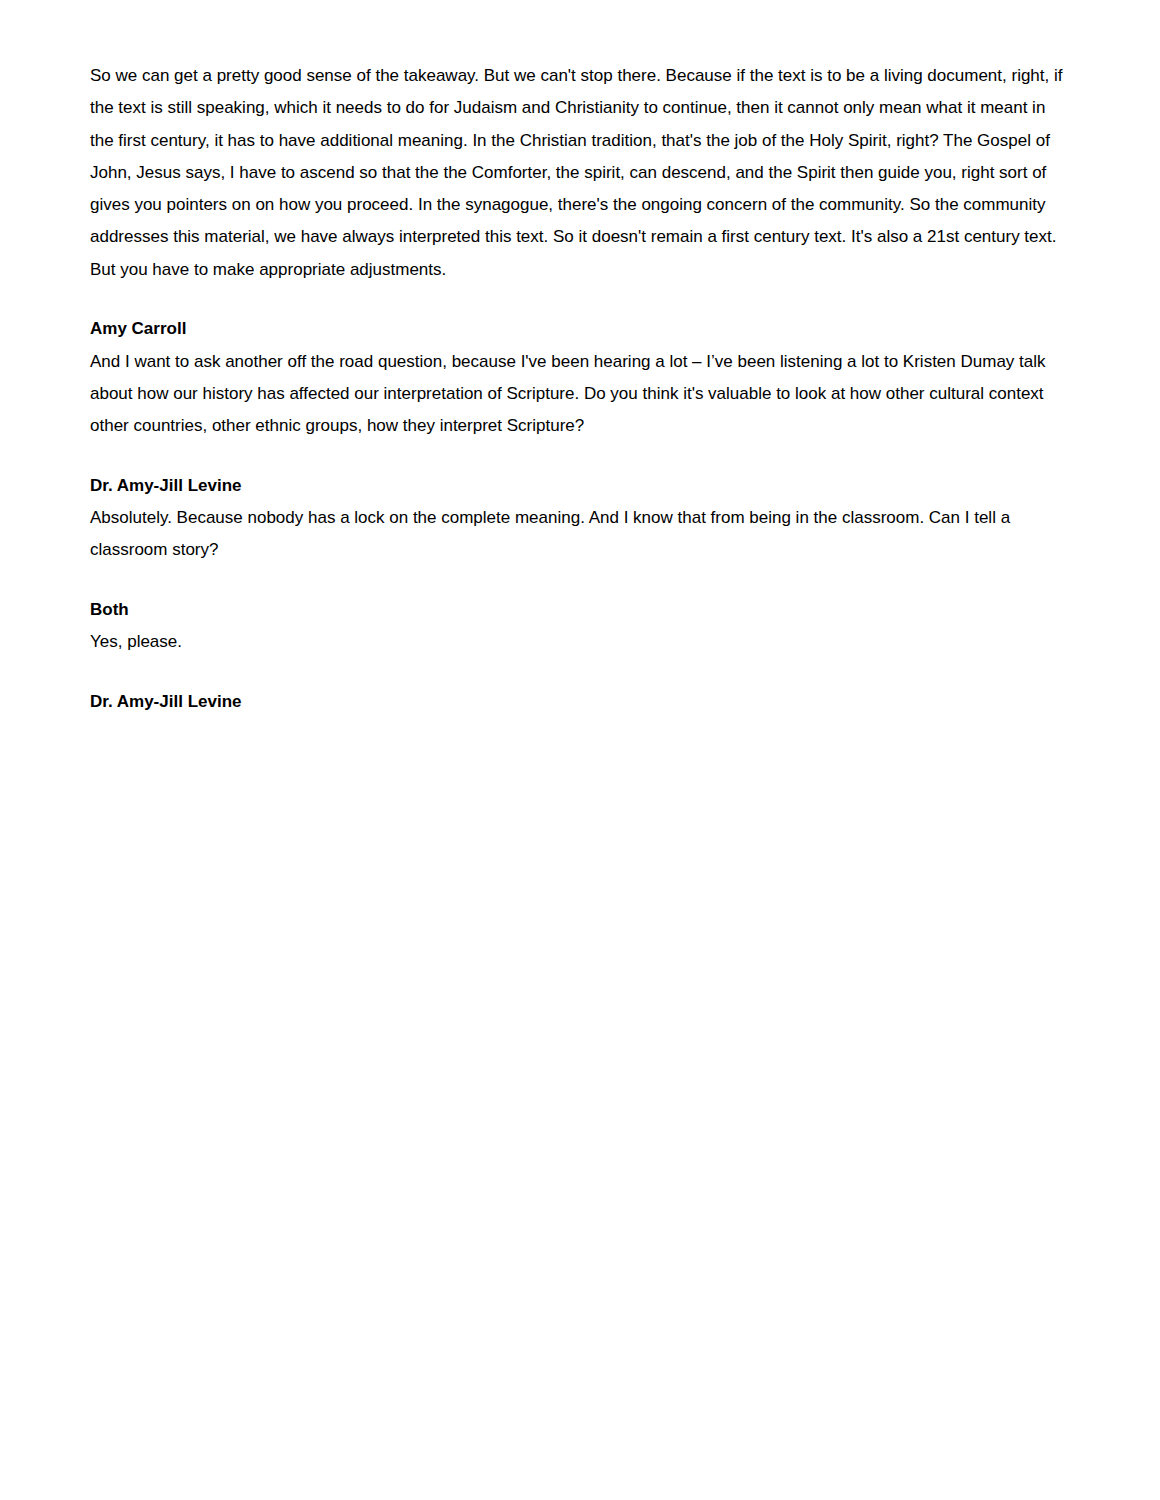So we can get a pretty good sense of the takeaway. But we can't stop there. Because if the text is to be a living document, right, if the text is still speaking, which it needs to do for Judaism and Christianity to continue, then it cannot only mean what it meant in the first century, it has to have additional meaning. In the Christian tradition, that's the job of the Holy Spirit, right? The Gospel of John, Jesus says, I have to ascend so that the the Comforter, the spirit, can descend, and the Spirit then guide you, right sort of gives you pointers on on how you proceed. In the synagogue, there's the ongoing concern of the community. So the community addresses this material, we have always interpreted this text. So it doesn't remain a first century text. It's also a 21st century text. But you have to make appropriate adjustments.
Amy Carroll
And I want to ask another off the road question, because I've been hearing a lot – I’ve been listening a lot to Kristen Dumay talk about how our history has affected our interpretation of Scripture. Do you think it's valuable to look at how other cultural context other countries, other ethnic groups, how they interpret Scripture?
Dr. Amy-Jill Levine
Absolutely. Because nobody has a lock on the complete meaning. And I know that from being in the classroom. Can I tell a classroom story?
Both
Yes, please.
Dr. Amy-Jill Levine